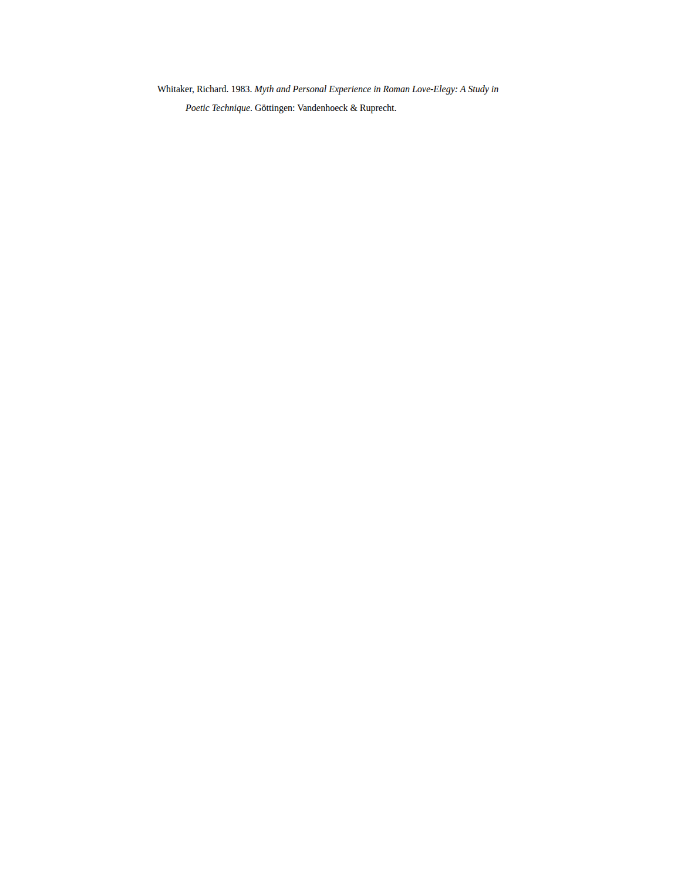Whitaker, Richard. 1983. Myth and Personal Experience in Roman Love-Elegy: A Study in Poetic Technique. Göttingen: Vandenhoeck & Ruprecht.